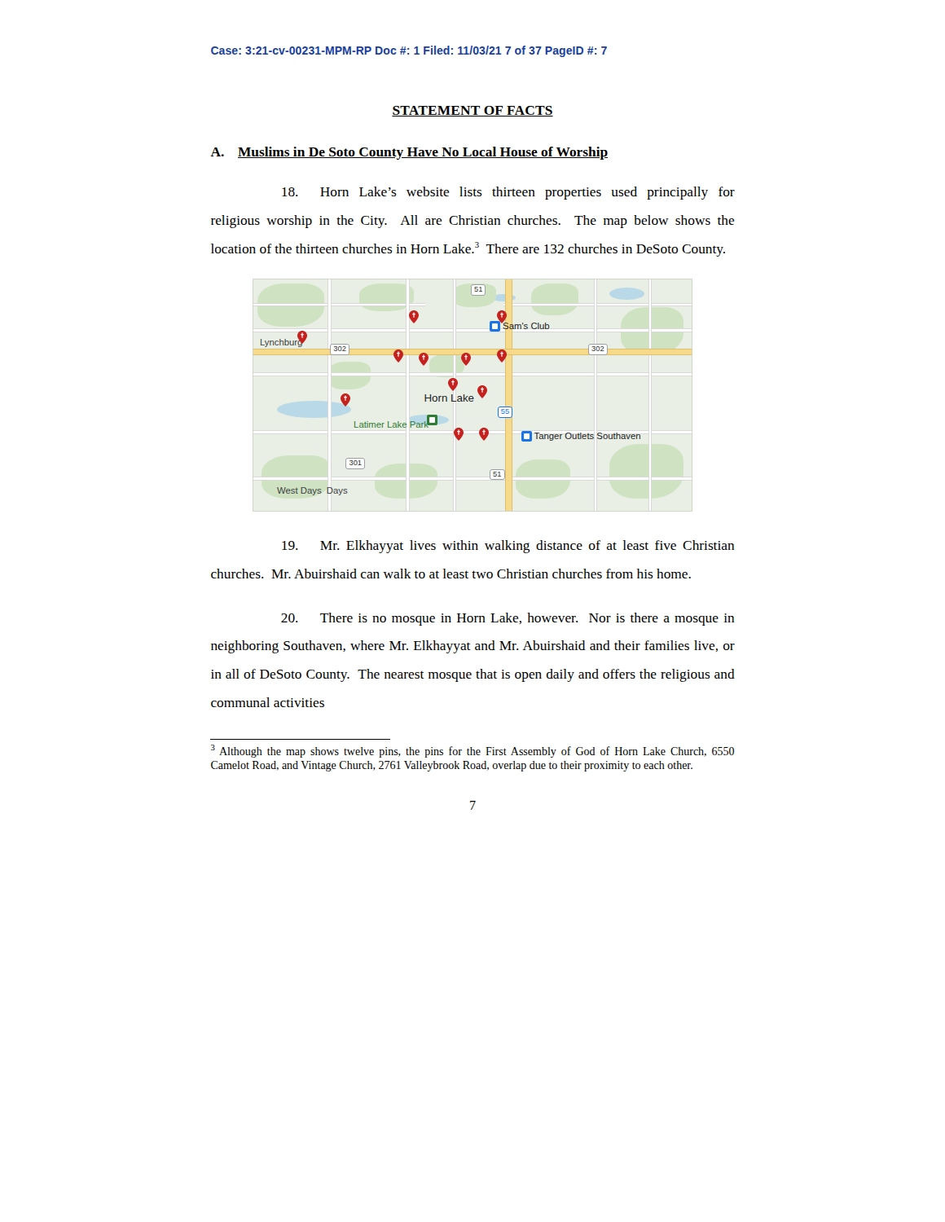Case: 3:21-cv-00231-MPM-RP Doc #: 1 Filed: 11/03/21 7 of 37 PageID #: 7
STATEMENT OF FACTS
A. Muslims in De Soto County Have No Local House of Worship
18. Horn Lake’s website lists thirteen properties used principally for religious worship in the City. All are Christian churches. The map below shows the location of the thirteen churches in Horn Lake.3 There are 132 churches in DeSoto County.
51
302
302
55
301
51
Lynchburg
Horn Lake
Latimer Lake Park
West Days Days
Sam's Club
Tanger Outlets Southaven
19. Mr. Elkhayyat lives within walking distance of at least five Christian churches. Mr. Abuirshaid can walk to at least two Christian churches from his home.
20. There is no mosque in Horn Lake, however. Nor is there a mosque in neighboring Southaven, where Mr. Elkhayyat and Mr. Abuirshaid and their families live, or in all of DeSoto County. The nearest mosque that is open daily and offers the religious and communal activities
3 Although the map shows twelve pins, the pins for the First Assembly of God of Horn Lake Church, 6550 Camelot Road, and Vintage Church, 2761 Valleybrook Road, overlap due to their proximity to each other.
7